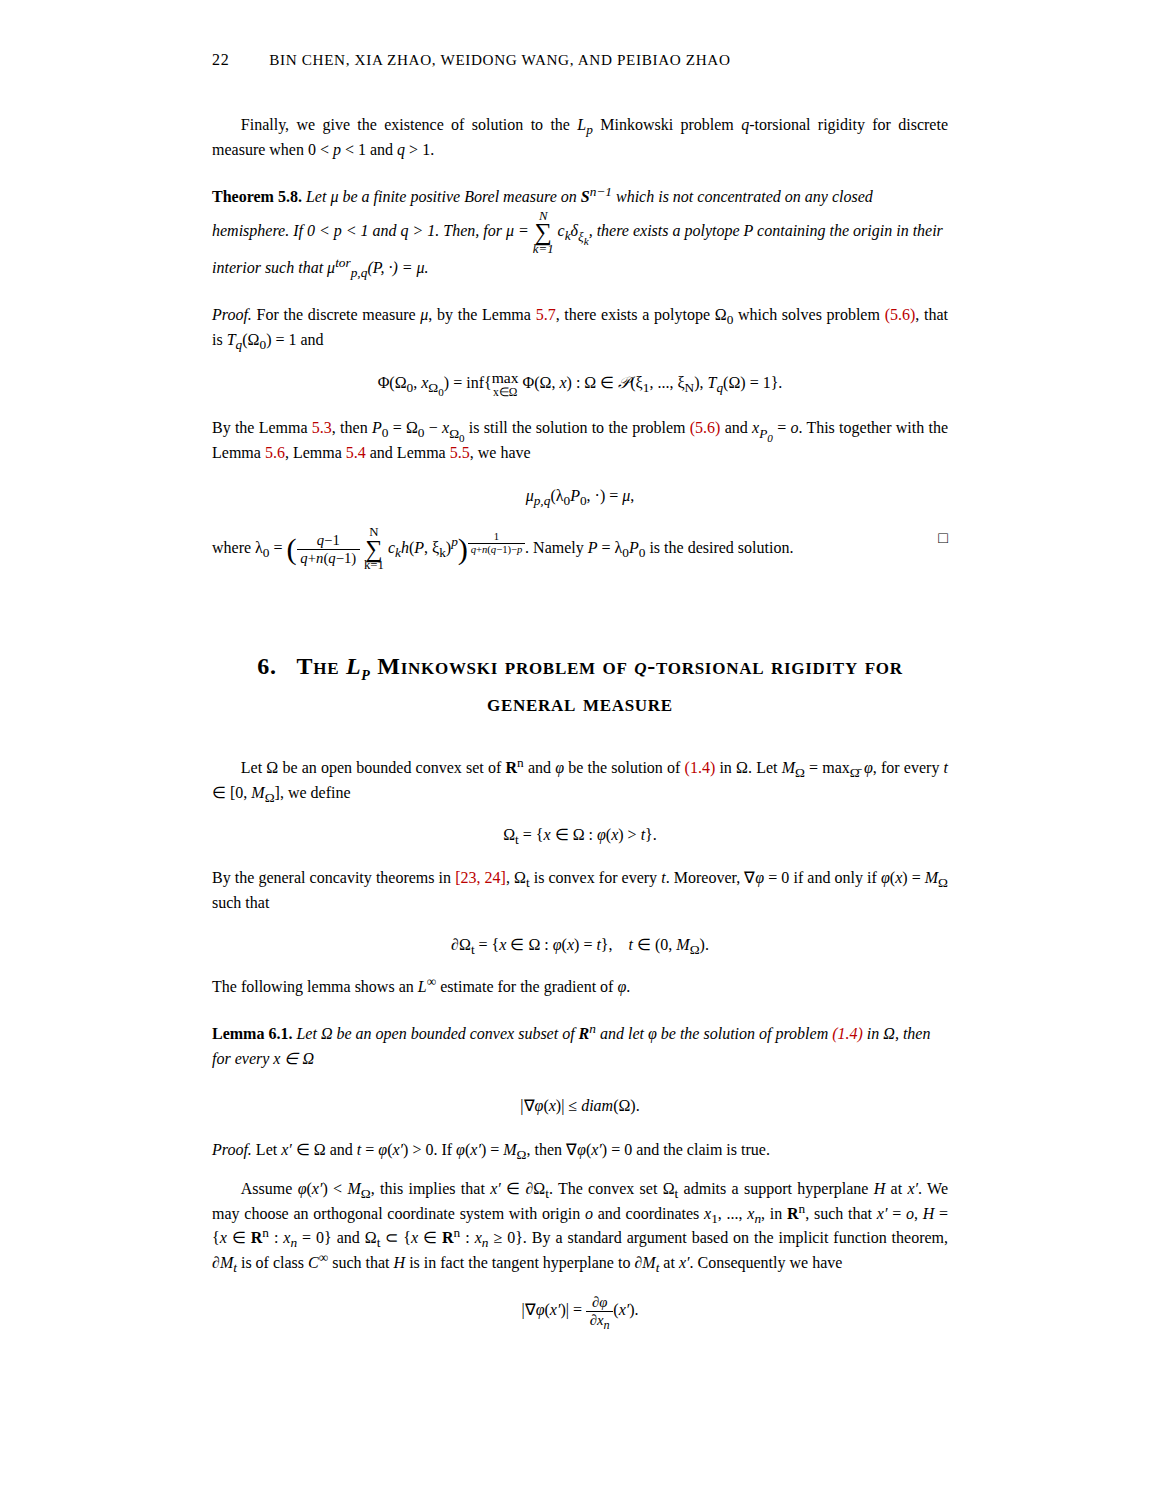22 BIN CHEN, XIA ZHAO, WEIDONG WANG, AND PEIBIAO ZHAO
Finally, we give the existence of solution to the Lp Minkowski problem q-torsional rigidity for discrete measure when 0 < p < 1 and q > 1.
Theorem 5.8. Let μ be a finite positive Borel measure on Sn−1 which is not concentrated on any closed hemisphere. If 0 < p < 1 and q > 1. Then, for μ = N∑k=1 ckδξk, there exists a polytope P containing the origin in their interior such that μtorp,q(P, ·) = μ.
Proof. For the discrete measure μ, by the Lemma 5.7, there exists a polytope Ω0 which solves problem (5.6), that is Tq(Ω0) = 1 and
Φ(Ω0, xΩ0) = inf{max x∈Ω Φ(Ω, x) : Ω ∈ 𝒫(ξ1, ..., ξN), Tq(Ω) = 1}.
By the Lemma 5.3, then P0 = Ω0 − xΩ0 is still the solution to the problem (5.6) and xP0 = o. This together with the Lemma 5.6, Lemma 5.4 and Lemma 5.5, we have
μp,q(λ0P0, ·) = μ,
where λ0 = (q−1 q+n(q−1) N∑k=1 ckh(P, ξk)p)1 q+n(q−1)−p. Namely P = λ0P0 is the desired solution. □
6. The Lp Minkowski problem of q-torsional rigidity for general measure
Let Ω be an open bounded convex set of Rn and φ be the solution of (1.4) in Ω. Let MΩ = maxΩ̄ φ, for every t ∈ [0, MΩ], we define
Ωt = {x ∈ Ω : φ(x) > t}.
By the general concavity theorems in [23, 24], Ωt is convex for every t. Moreover, ∇φ = 0 if and only if φ(x) = MΩ such that
∂Ωt = {x ∈ Ω : φ(x) = t}, t ∈ (0, MΩ).
The following lemma shows an L∞ estimate for the gradient of φ.
Lemma 6.1. Let Ω be an open bounded convex subset of Rn and let φ be the solution of problem (1.4) in Ω, then for every x ∈ Ω
|∇φ(x)| ≤ diam(Ω).
Proof. Let x′ ∈ Ω and t = φ(x′) > 0. If φ(x′) = MΩ, then ∇φ(x′) = 0 and the claim is true.
Assume φ(x′) < MΩ, this implies that x′ ∈ ∂Ωt. The convex set Ωt admits a support hyperplane H at x′. We may choose an orthogonal coordinate system with origin o and coordinates x1, ..., xn, in Rn, such that x′ = o, H = {x ∈ Rn : xn = 0} and Ωt ⊂ {x ∈ Rn : xn ≥ 0}. By a standard argument based on the implicit function theorem, ∂Mt is of class C∞ such that H is in fact the tangent hyperplane to ∂Mt at x′. Consequently we have
|∇φ(x′)| = ∂φ∂xn(x′).